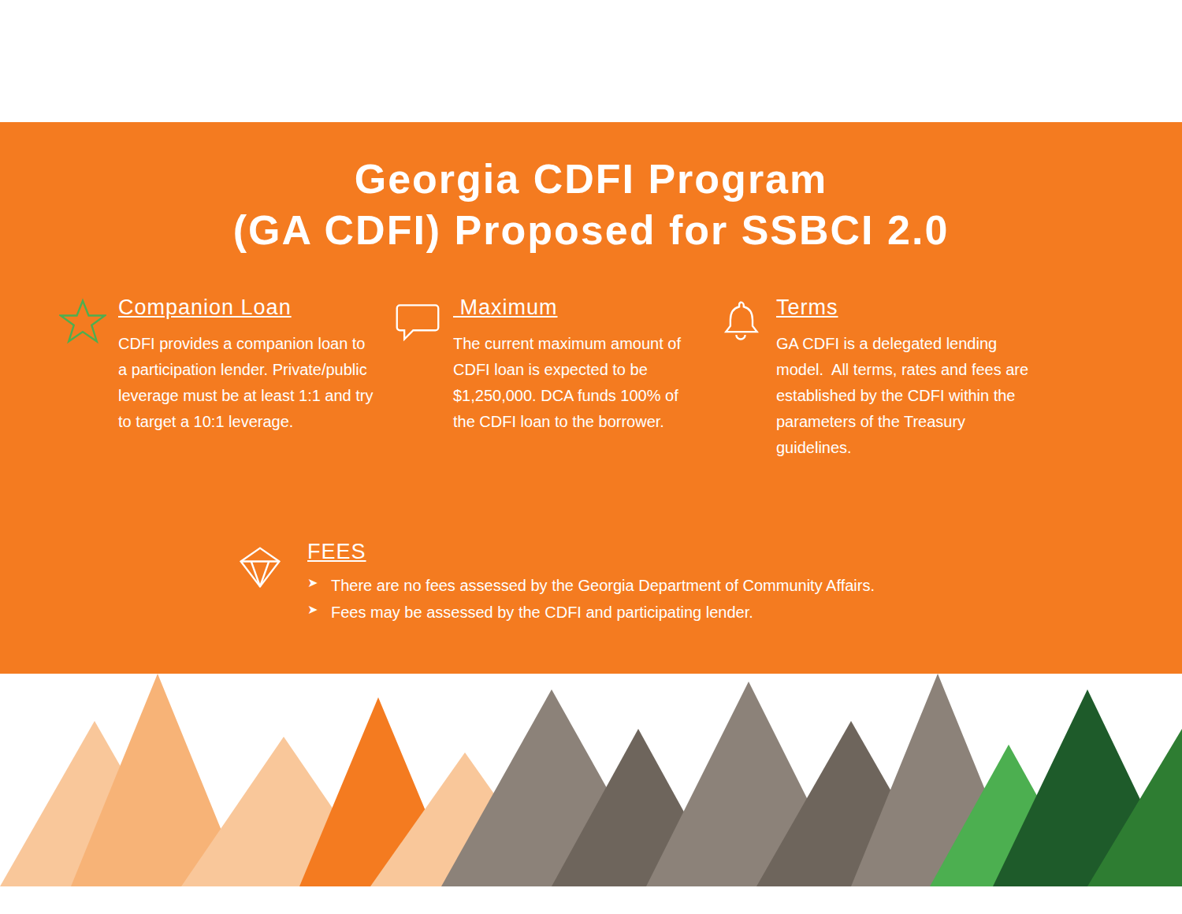Georgia CDFI Program
(GA CDFI) Proposed for SSBCI 2.0
Companion Loan
CDFI provides a companion loan to a participation lender. Private/public leverage must be at least 1:1 and try to target a 10:1 leverage.
Maximum
The current maximum amount of CDFI loan is expected to be $1,250,000. DCA funds 100% of the CDFI loan to the borrower.
Terms
GA CDFI is a delegated lending model. All terms, rates and fees are established by the CDFI within the parameters of the Treasury guidelines.
FEES
There are no fees assessed by the Georgia Department of Community Affairs.
Fees may be assessed by the CDFI and participating lender.